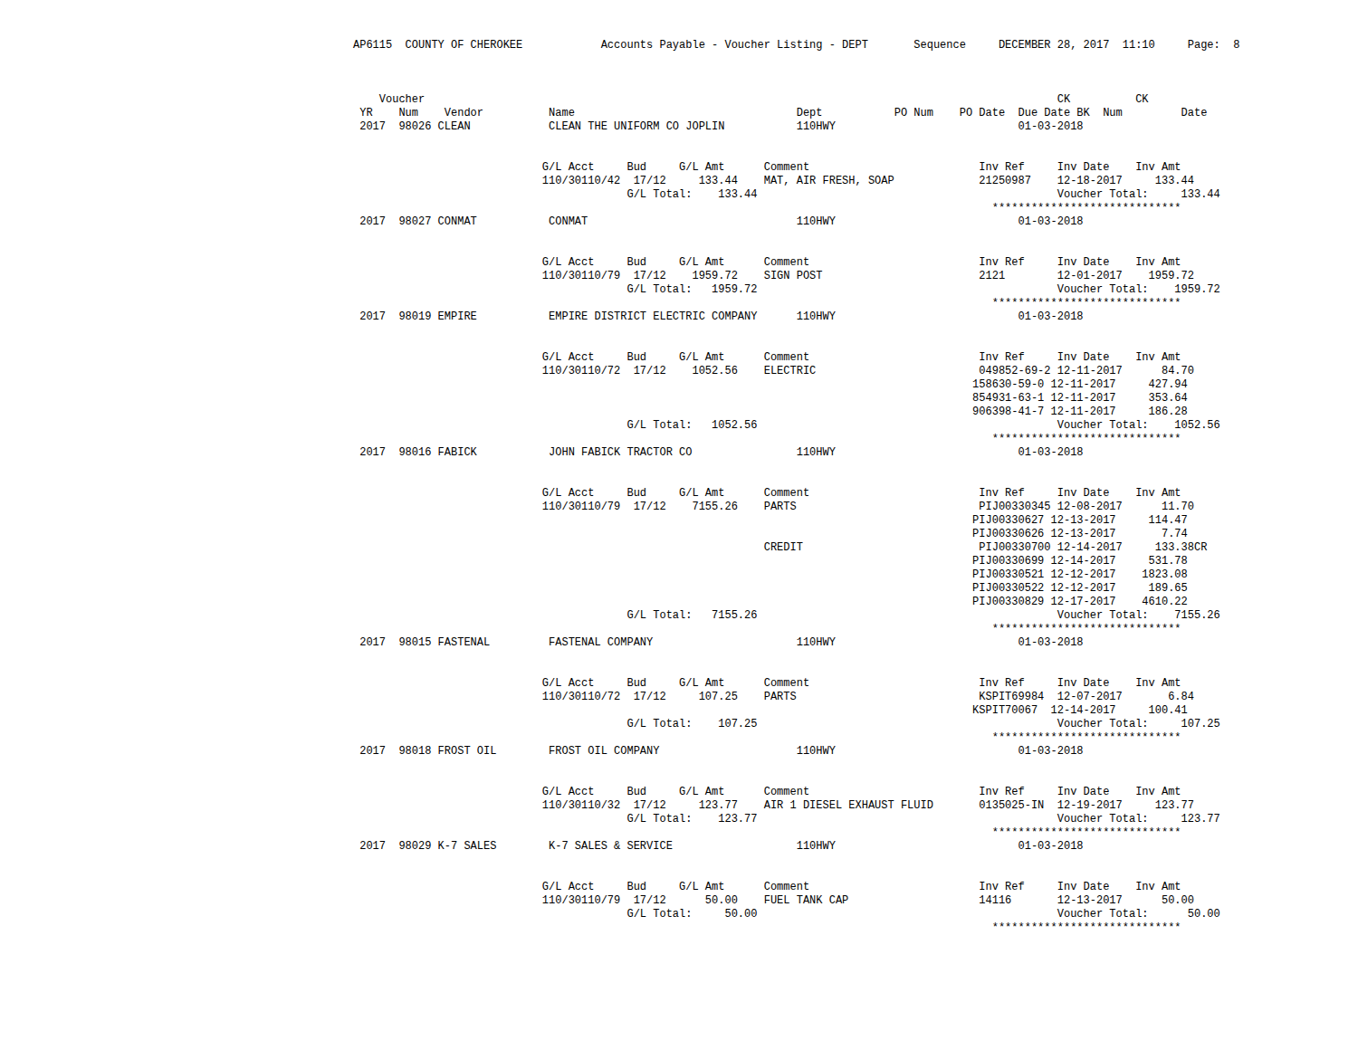AP6115  COUNTY OF CHEROKEE            Accounts Payable - Voucher Listing - DEPT       Sequence     DECEMBER 28, 2017  11:10     Page:  8



    Voucher                                                                                                 CK          CK
 YR    Num    Vendor          Name                                  Dept           PO Num    PO Date  Due Date BK  Num         Date
 2017  98026 CLEAN            CLEAN THE UNIFORM CO JOPLIN           110HWY                            01-03-2018


                             G/L Acct     Bud     G/L Amt      Comment                          Inv Ref     Inv Date    Inv Amt
                             110/30110/42  17/12     133.44    MAT, AIR FRESH, SOAP             21250987    12-18-2017     133.44
                                          G/L Total:    133.44                                              Voucher Total:     133.44
                                                                                                  *****************************
 2017  98027 CONMAT           CONMAT                                110HWY                            01-03-2018


                             G/L Acct     Bud     G/L Amt      Comment                          Inv Ref     Inv Date    Inv Amt
                             110/30110/79  17/12    1959.72    SIGN POST                        2121        12-01-2017    1959.72
                                          G/L Total:   1959.72                                              Voucher Total:    1959.72
                                                                                                  *****************************
 2017  98019 EMPIRE           EMPIRE DISTRICT ELECTRIC COMPANY      110HWY                            01-03-2018


                             G/L Acct     Bud     G/L Amt      Comment                          Inv Ref     Inv Date    Inv Amt
                             110/30110/72  17/12    1052.56    ELECTRIC                         049852-69-2 12-11-2017      84.70
                                                                                               158630-59-0 12-11-2017     427.94
                                                                                               854931-63-1 12-11-2017     353.64
                                                                                               906398-41-7 12-11-2017     186.28
                                          G/L Total:   1052.56                                              Voucher Total:    1052.56
                                                                                                  *****************************
 2017  98016 FABICK           JOHN FABICK TRACTOR CO                110HWY                            01-03-2018


                             G/L Acct     Bud     G/L Amt      Comment                          Inv Ref     Inv Date    Inv Amt
                             110/30110/79  17/12    7155.26    PARTS                            PIJ00330345 12-08-2017      11.70
                                                                                               PIJ00330627 12-13-2017     114.47
                                                                                               PIJ00330626 12-13-2017       7.74
                                                               CREDIT                           PIJ00330700 12-14-2017     133.38CR
                                                                                               PIJ00330699 12-14-2017     531.78
                                                                                               PIJ00330521 12-12-2017    1823.08
                                                                                               PIJ00330522 12-12-2017     189.65
                                                                                               PIJ00330829 12-17-2017    4610.22
                                          G/L Total:   7155.26                                              Voucher Total:    7155.26
                                                                                                  *****************************
 2017  98015 FASTENAL         FASTENAL COMPANY                      110HWY                            01-03-2018


                             G/L Acct     Bud     G/L Amt      Comment                          Inv Ref     Inv Date    Inv Amt
                             110/30110/72  17/12     107.25    PARTS                            KSPIT69984  12-07-2017       6.84
                                                                                               KSPIT70067  12-14-2017     100.41
                                          G/L Total:    107.25                                              Voucher Total:     107.25
                                                                                                  *****************************
 2017  98018 FROST OIL        FROST OIL COMPANY                     110HWY                            01-03-2018


                             G/L Acct     Bud     G/L Amt      Comment                          Inv Ref     Inv Date    Inv Amt
                             110/30110/32  17/12     123.77    AIR 1 DIESEL EXHAUST FLUID       0135025-IN  12-19-2017     123.77
                                          G/L Total:    123.77                                              Voucher Total:     123.77
                                                                                                  *****************************
 2017  98029 K-7 SALES        K-7 SALES & SERVICE                   110HWY                            01-03-2018


                             G/L Acct     Bud     G/L Amt      Comment                          Inv Ref     Inv Date    Inv Amt
                             110/30110/79  17/12      50.00    FUEL TANK CAP                    14116       12-13-2017      50.00
                                          G/L Total:     50.00                                              Voucher Total:      50.00
                                                                                                  *****************************